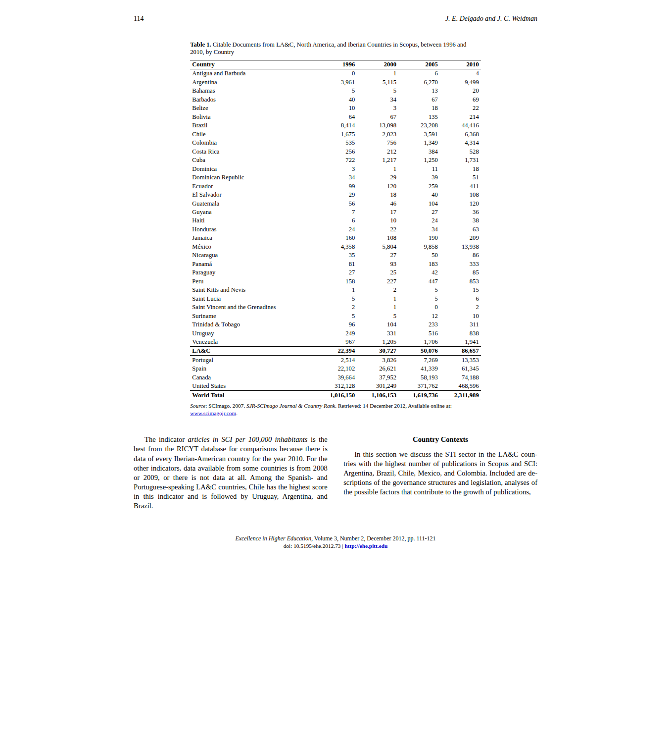114 J. E. Delgado and J. C. Weidman
Table 1. Citable Documents from LA&C, North America, and Iberian Countries in Scopus, between 1996 and 2010, by Country
| Country | 1996 | 2000 | 2005 | 2010 |
| --- | --- | --- | --- | --- |
| Antigua and Barbuda | 0 | 1 | 6 | 4 |
| Argentina | 3,961 | 5,115 | 6,270 | 9,499 |
| Bahamas | 5 | 5 | 13 | 20 |
| Barbados | 40 | 34 | 67 | 69 |
| Belize | 10 | 3 | 18 | 22 |
| Bolivia | 64 | 67 | 135 | 214 |
| Brazil | 8,414 | 13,098 | 23,208 | 44,416 |
| Chile | 1,675 | 2,023 | 3,591 | 6,368 |
| Colombia | 535 | 756 | 1,349 | 4,314 |
| Costa Rica | 256 | 212 | 384 | 528 |
| Cuba | 722 | 1,217 | 1,250 | 1,731 |
| Dominica | 3 | 1 | 11 | 18 |
| Dominican Republic | 34 | 29 | 39 | 51 |
| Ecuador | 99 | 120 | 259 | 411 |
| El Salvador | 29 | 18 | 40 | 108 |
| Guatemala | 56 | 46 | 104 | 120 |
| Guyana | 7 | 17 | 27 | 36 |
| Haiti | 6 | 10 | 24 | 38 |
| Honduras | 24 | 22 | 34 | 63 |
| Jamaica | 160 | 108 | 190 | 209 |
| México | 4,358 | 5,804 | 9,858 | 13,938 |
| Nicaragua | 35 | 27 | 50 | 86 |
| Panamá | 81 | 93 | 183 | 333 |
| Paraguay | 27 | 25 | 42 | 85 |
| Peru | 158 | 227 | 447 | 853 |
| Saint Kitts and Nevis | 1 | 2 | 5 | 15 |
| Saint Lucia | 5 | 1 | 5 | 6 |
| Saint Vincent and the Grenadines | 2 | 1 | 0 | 2 |
| Suriname | 5 | 5 | 12 | 10 |
| Trinidad & Tobago | 96 | 104 | 233 | 311 |
| Uruguay | 249 | 331 | 516 | 838 |
| Venezuela | 967 | 1,205 | 1,706 | 1,941 |
| LA&C | 22,394 | 30,727 | 50,076 | 86,657 |
| Portugal | 2,514 | 3,826 | 7,269 | 13,353 |
| Spain | 22,102 | 26,621 | 41,339 | 61,345 |
| Canada | 39,664 | 37,952 | 58,193 | 74,188 |
| United States | 312,128 | 301,249 | 371,762 | 468,596 |
| World Total | 1,016,150 | 1,106,153 | 1,619,736 | 2,311,989 |
Source: SCImago. 2007. SJR-SCImago Journal & Country Rank. Retrieved: 14 December 2012, Available online at: www.scimagojr.com.
The indicator articles in SCI per 100,000 inhabitants is the best from the RICYT database for comparisons because there is data of every Iberian-American country for the year 2010. For the other indicators, data available from some countries is from 2008 or 2009, or there is not data at all. Among the Spanish- and Portuguese-speaking LA&C countries, Chile has the highest score in this indicator and is followed by Uruguay, Argentina, and Brazil.
Country Contexts
In this section we discuss the STI sector in the LA&C countries with the highest number of publications in Scopus and SCI: Argentina, Brazil, Chile, Mexico, and Colombia. Included are descriptions of the governance structures and legislation, analyses of the possible factors that contribute to the growth of publications,
Excellence in Higher Education, Volume 3, Number 2, December 2012, pp. 111-121
doi: 10.5195/ehe.2012.73 | http://ehe.pitt.edu